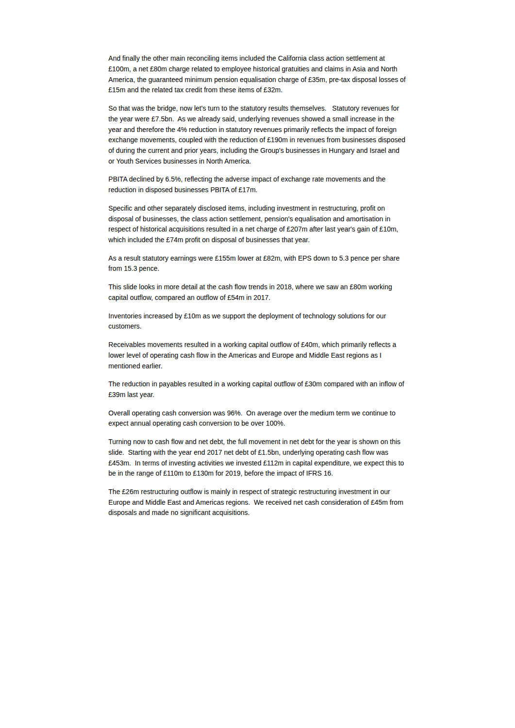And finally the other main reconciling items included the California class action settlement at £100m, a net £80m charge related to employee historical gratuities and claims in Asia and North America, the guaranteed minimum pension equalisation charge of £35m, pre-tax disposal losses of £15m and the related tax credit from these items of £32m.
So that was the bridge, now let's turn to the statutory results themselves. Statutory revenues for the year were £7.5bn. As we already said, underlying revenues showed a small increase in the year and therefore the 4% reduction in statutory revenues primarily reflects the impact of foreign exchange movements, coupled with the reduction of £190m in revenues from businesses disposed of during the current and prior years, including the Group's businesses in Hungary and Israel and or Youth Services businesses in North America.
PBITA declined by 6.5%, reflecting the adverse impact of exchange rate movements and the reduction in disposed businesses PBITA of £17m.
Specific and other separately disclosed items, including investment in restructuring, profit on disposal of businesses, the class action settlement, pension's equalisation and amortisation in respect of historical acquisitions resulted in a net charge of £207m after last year's gain of £10m, which included the £74m profit on disposal of businesses that year.
As a result statutory earnings were £155m lower at £82m, with EPS down to 5.3 pence per share from 15.3 pence.
This slide looks in more detail at the cash flow trends in 2018, where we saw an £80m working capital outflow, compared an outflow of £54m in 2017.
Inventories increased by £10m as we support the deployment of technology solutions for our customers.
Receivables movements resulted in a working capital outflow of £40m, which primarily reflects a lower level of operating cash flow in the Americas and Europe and Middle East regions as I mentioned earlier.
The reduction in payables resulted in a working capital outflow of £30m compared with an inflow of £39m last year.
Overall operating cash conversion was 96%. On average over the medium term we continue to expect annual operating cash conversion to be over 100%.
Turning now to cash flow and net debt, the full movement in net debt for the year is shown on this slide. Starting with the year end 2017 net debt of £1.5bn, underlying operating cash flow was £453m. In terms of investing activities we invested £112m in capital expenditure, we expect this to be in the range of £110m to £130m for 2019, before the impact of IFRS 16.
The £26m restructuring outflow is mainly in respect of strategic restructuring investment in our Europe and Middle East and Americas regions. We received net cash consideration of £45m from disposals and made no significant acquisitions.